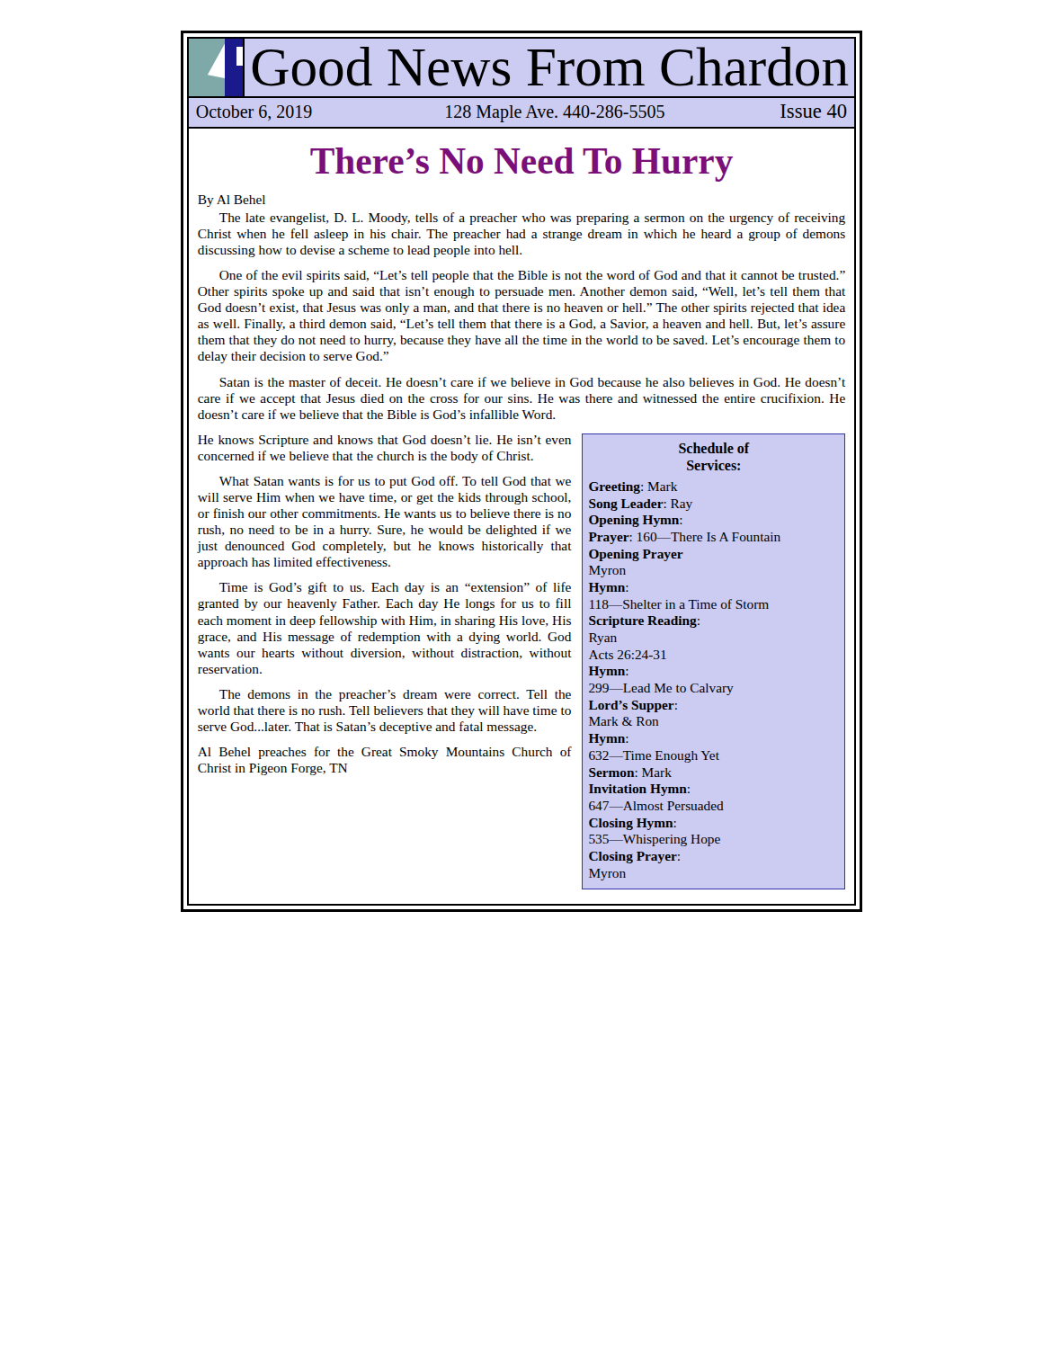Good News From Chardon
October 6, 2019 128 Maple Ave. 440-286-5505 Issue 40
There’s No Need To Hurry
By Al Behel
The late evangelist, D. L. Moody, tells of a preacher who was preparing a sermon on the urgency of receiving Christ when he fell asleep in his chair. The preacher had a strange dream in which he heard a group of demons discussing how to devise a scheme to lead people into hell.
One of the evil spirits said, “Let’s tell people that the Bible is not the word of God and that it cannot be trusted.” Other spirits spoke up and said that isn’t enough to persuade men. Another demon said, “Well, let’s tell them that God doesn’t exist, that Jesus was only a man, and that there is no heaven or hell.” The other spirits rejected that idea as well. Finally, a third demon said, “Let’s tell them that there is a God, a Savior, a heaven and hell. But, let’s assure them that they do not need to hurry, because they have all the time in the world to be saved. Let’s encourage them to delay their decision to serve God.”
Satan is the master of deceit. He doesn’t care if we believe in God because he also believes in God. He doesn’t care if we accept that Jesus died on the cross for our sins. He was there and witnessed the entire crucifixion. He doesn’t care if we believe that the Bible is God’s infallible Word.
Schedule of
Services:
Greeting: Mark
Song Leader: Ray
Opening Hymn:
Prayer: 160—There Is A Fountain
Opening Prayer
Myron
Hymn:
118—Shelter in a Time of Storm
Scripture Reading:
Ryan
Acts 26:24-31
Hymn:
299—Lead Me to Calvary
Lord’s Supper:
Mark & Ron
Hymn:
632—Time Enough Yet
Sermon: Mark
Invitation Hymn:
647—Almost Persuaded
Closing Hymn:
535—Whispering Hope
Closing Prayer:
Myron
He knows Scripture and knows that God doesn’t lie. He isn’t even concerned if we believe that the church is the body of Christ.
What Satan wants is for us to put God off. To tell God that we will serve Him when we have time, or get the kids through school, or finish our other commitments. He wants us to believe there is no rush, no need to be in a hurry. Sure, he would be delighted if we just denounced God completely, but he knows historically that approach has limited effectiveness.
Time is God’s gift to us. Each day is an “extension” of life granted by our heavenly Father. Each day He longs for us to fill each moment in deep fellowship with Him, in sharing His love, His grace, and His message of redemption with a dying world. God wants our hearts without diversion, without distraction, without reservation.
The demons in the preacher’s dream were correct. Tell the world that there is no rush. Tell believers that they will have time to serve God...later. That is Satan’s deceptive and fatal message.
Al Behel preaches for the Great Smoky Mountains Church of Christ in Pigeon Forge, TN